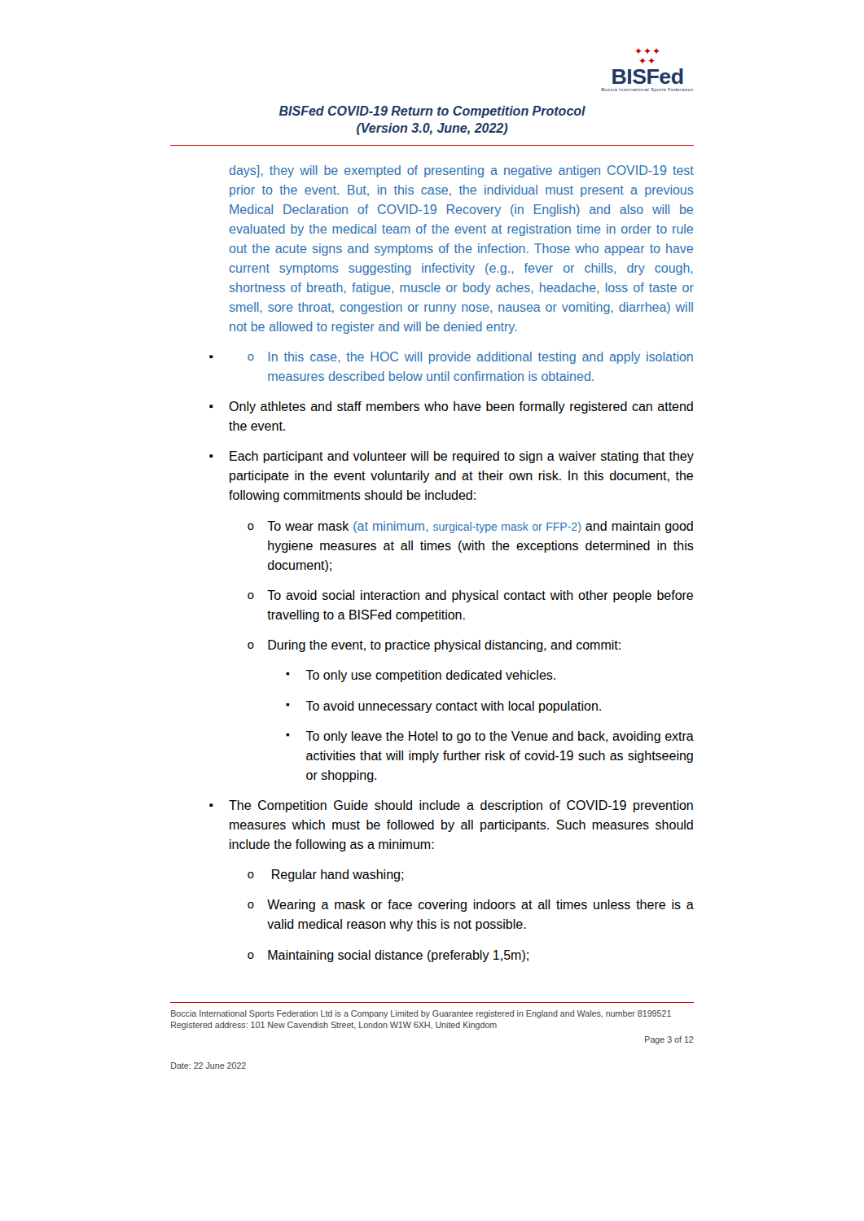✦✦✦
✦✦
BISFed
Boccia International Sports Federation
BISFed COVID-19 Return to Competition Protocol
(Version 3.0, June, 2022)
days], they will be exempted of presenting a negative antigen COVID-19 test prior to the event. But, in this case, the individual must present a previous Medical Declaration of COVID-19 Recovery (in English) and also will be evaluated by the medical team of the event at registration time in order to rule out the acute signs and symptoms of the infection. Those who appear to have current symptoms suggesting infectivity (e.g., fever or chills, dry cough, shortness of breath, fatigue, muscle or body aches, headache, loss of taste or smell, sore throat, congestion or runny nose, nausea or vomiting, diarrhea) will not be allowed to register and will be denied entry.
In this case, the HOC will provide additional testing and apply isolation measures described below until confirmation is obtained.
Only athletes and staff members who have been formally registered can attend the event.
Each participant and volunteer will be required to sign a waiver stating that they participate in the event voluntarily and at their own risk. In this document, the following commitments should be included:
To wear mask (at minimum, surgical-type mask or FFP-2) and maintain good hygiene measures at all times (with the exceptions determined in this document);
To avoid social interaction and physical contact with other people before travelling to a BISFed competition.
During the event, to practice physical distancing, and commit:
To only use competition dedicated vehicles.
To avoid unnecessary contact with local population.
To only leave the Hotel to go to the Venue and back, avoiding extra activities that will imply further risk of covid-19 such as sightseeing or shopping.
The Competition Guide should include a description of COVID-19 prevention measures which must be followed by all participants. Such measures should include the following as a minimum:
Regular hand washing;
Wearing a mask or face covering indoors at all times unless there is a valid medical reason why this is not possible.
Maintaining social distance (preferably 1,5m);
Boccia International Sports Federation Ltd is a Company Limited by Guarantee registered in England and Wales, number 8199521
Registered address: 101 New Cavendish Street, London W1W 6XH, United Kingdom
Page 3 of 12
Date: 22 June 2022